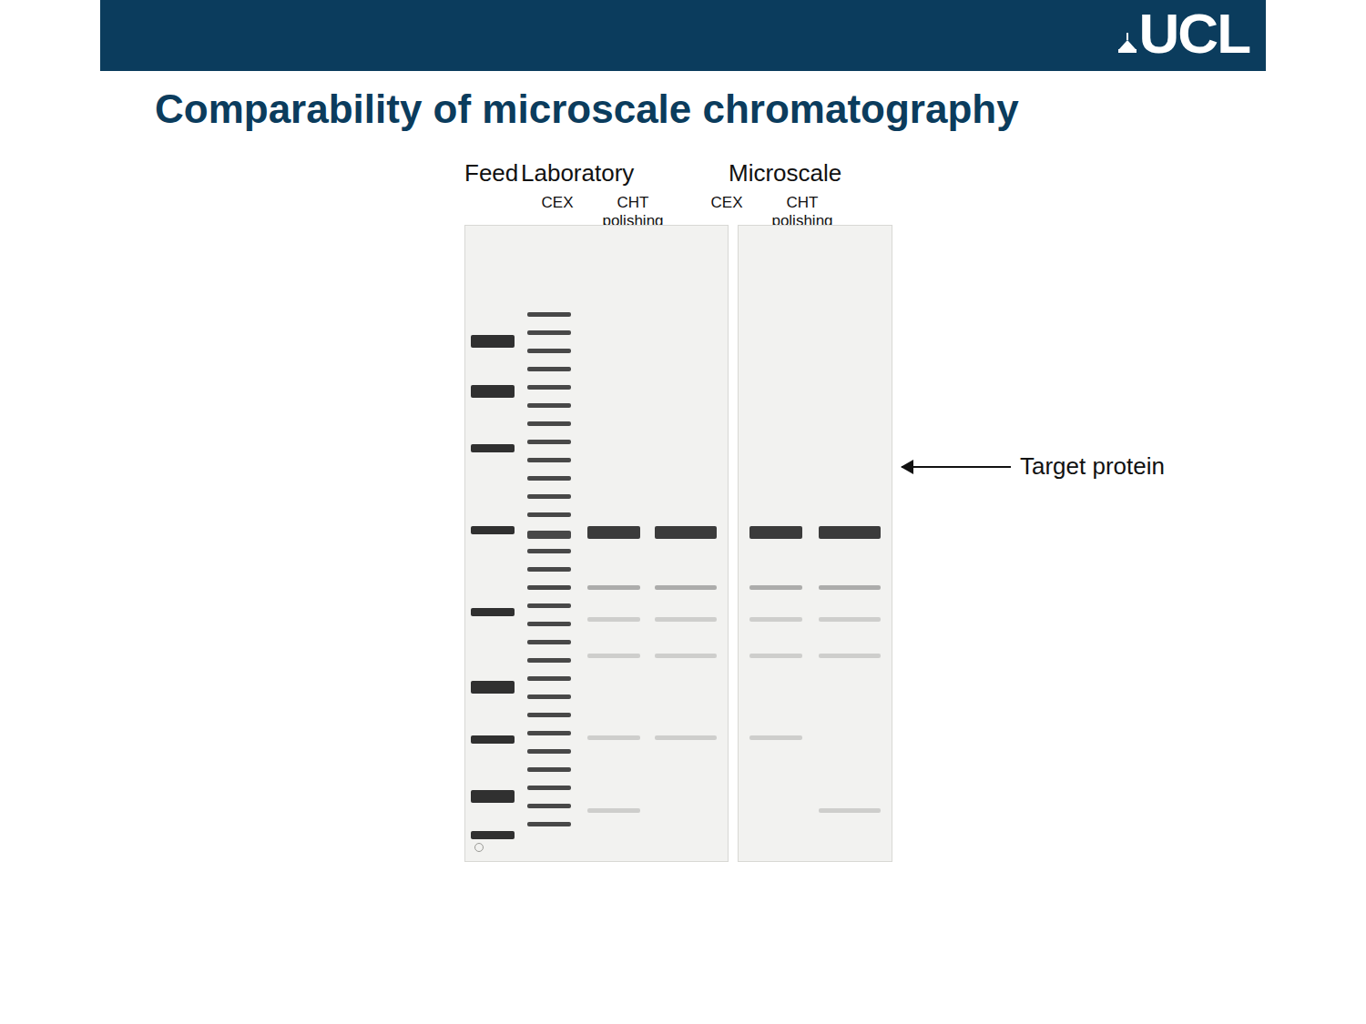UCL
Comparability of microscale chromatography
Feed Laboratory Microscale
CEX CHT
polishing CEX CHT
polishing
Target protein